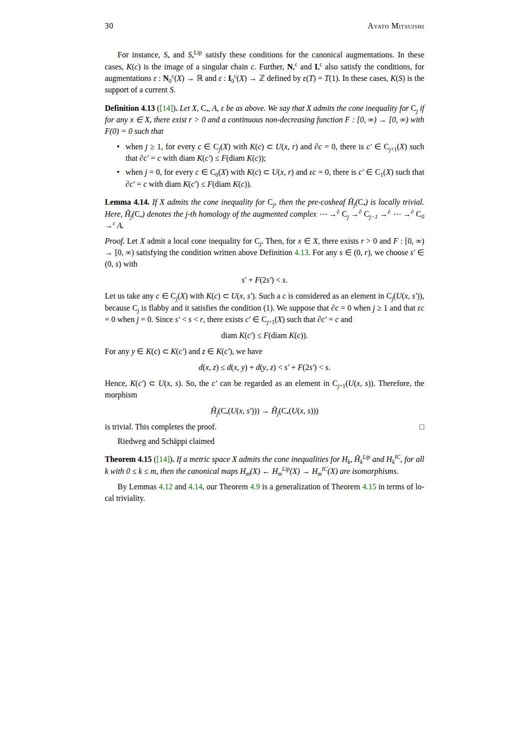30 Ayato Mitsuishi
For instance, S• and S•Lip satisfy these conditions for the canonical augmentations. In these cases, K(c) is the image of a singular chain c. Further, N•c and I•c also satisfy the conditions, for augmentations ε : N0c(X) → ℝ and ε : I0c(X) → ℤ defined by ε(T) = T(1). In these cases, K(S) is the support of a current S.
Definition 4.13 ([14]). Let X, C•, A, ε be as above. We say that X admits the cone inequality for Cj if for any x ∈ X, there exist r > 0 and a continuous non-decreasing function F : [0, ∞) → [0, ∞) with F(0) = 0 such that
when j ≥ 1, for every c ∈ Cj(X) with K(c) ⊂ U(x, r) and ∂c = 0, there is c′ ∈ Cj+1(X) such that ∂c′ = c with diam K(c′) ≤ F(diam K(c));
when j = 0, for every c ∈ C0(X) with K(c) ⊂ U(x, r) and εc = 0, there is c′ ∈ C1(X) such that ∂c′ = c with diam K(c′) ≤ F(diam K(c)).
Lemma 4.14. If X admits the cone inequality for Cj, then the pre-cosheaf H̃j(C•) is locally trivial. Here, H̃j(C•) denotes the j-th homology of the augmented complex ⋯ →∂ Cj →∂ Cj−1 →∂ ⋯ →∂ C0 →ε A.
Proof. Let X admit a local cone inequality for Cj. Then, for x ∈ X, there exists r > 0 and F : [0, ∞) → [0, ∞) satisfying the condition written above Definition 4.13. For any s ∈ (0, r), we choose s′ ∈ (0, s) with
s′ + F(2s′) < s.
Let us take any c ∈ Cj(X) with K(c) ⊂ U(x, s′). Such a c is considered as an element in Cj(U(x, s′)), because Cj is flabby and it satisfies the condition (1). We suppose that ∂c = 0 when j ≥ 1 and that εc = 0 when j = 0. Since s′ < s < r, there exists c′ ∈ Cj+1(X) such that ∂c′ = c and
diam K(c′) ≤ F(diam K(c)).
For any y ∈ K(c) ⊂ K(c′) and z ∈ K(c′), we have
d(x, z) ≤ d(x, y) + d(y, z) < s′ + F(2s′) < s.
Hence, K(c′) ⊂ U(x, s). So, the c′ can be regarded as an element in Cj+1(U(x, s)). Therefore, the morphism
H̃j(C•(U(x, s′))) → H̃j(C•(U(x, s)))
is trivial. This completes the proof. □
Riedweg and Schäppi claimed
Theorem 4.15 ([14]). If a metric space X admits the cone inequalities for Hk, H̃kLip and HkIC, for all k with 0 ≤ k ≤ m, then the canonical maps Hm(X) ← HmLip(X) → HmIC(X) are isomorphisms.
By Lemmas 4.12 and 4.14, our Theorem 4.9 is a generalization of Theorem 4.15 in terms of local triviality.